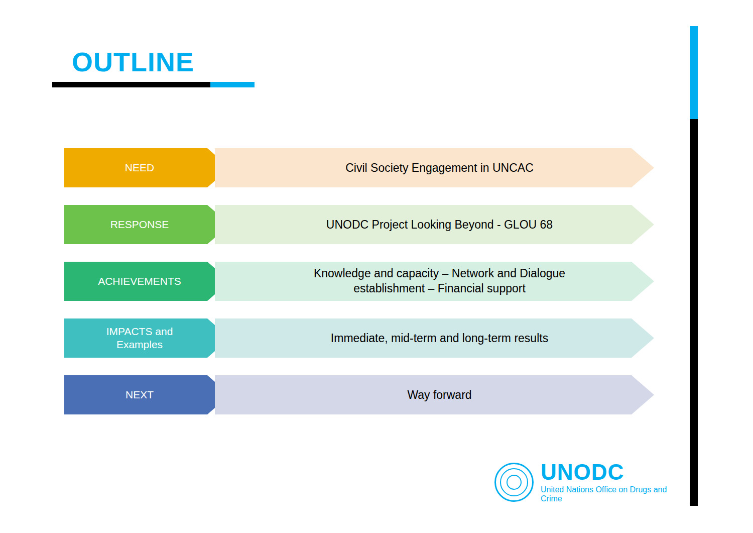OUTLINE
NEED
Civil Society Engagement in UNCAC
RESPONSE
UNODC Project Looking Beyond - GLOU 68
ACHIEVEMENTS
Knowledge and capacity – Network and Dialogue
establishment – Financial support
IMPACTS and
Examples
Immediate, mid-term and long-term results
NEXT
Way forward
UNODC
United Nations Office on Drugs and Crime